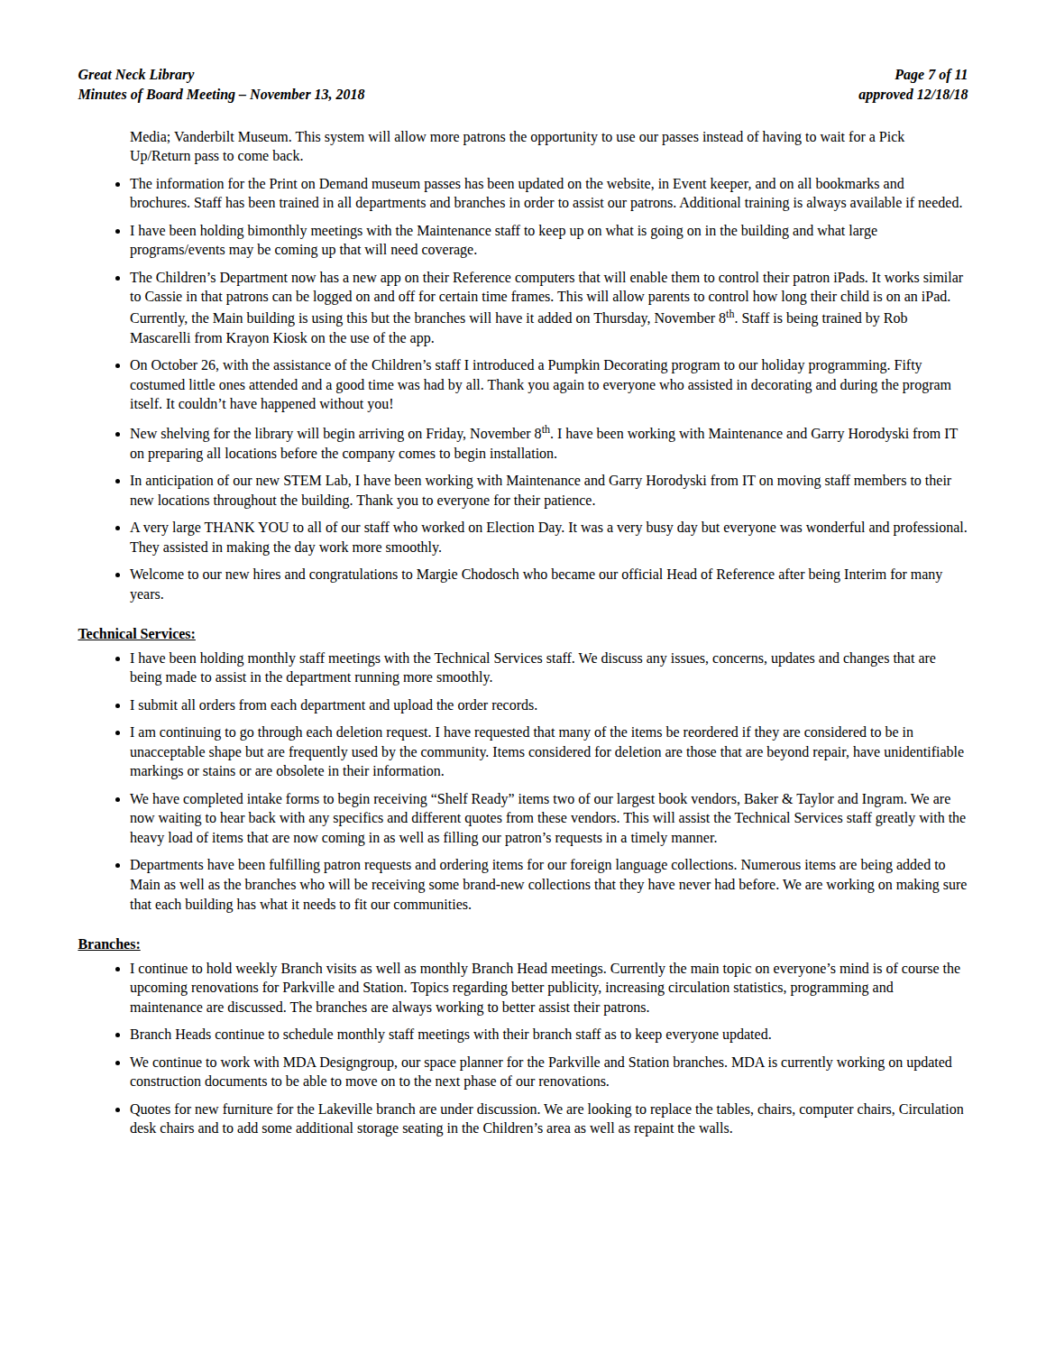Great Neck Library Minutes of Board Meeting – November 13, 2018
Page 7 of 11 approved 12/18/18
Media; Vanderbilt Museum. This system will allow more patrons the opportunity to use our passes instead of having to wait for a Pick Up/Return pass to come back.
The information for the Print on Demand museum passes has been updated on the website, in Event keeper, and on all bookmarks and brochures. Staff has been trained in all departments and branches in order to assist our patrons. Additional training is always available if needed.
I have been holding bimonthly meetings with the Maintenance staff to keep up on what is going on in the building and what large programs/events may be coming up that will need coverage.
The Children’s Department now has a new app on their Reference computers that will enable them to control their patron iPads. It works similar to Cassie in that patrons can be logged on and off for certain time frames. This will allow parents to control how long their child is on an iPad. Currently, the Main building is using this but the branches will have it added on Thursday, November 8th. Staff is being trained by Rob Mascarelli from Krayon Kiosk on the use of the app.
On October 26, with the assistance of the Children’s staff I introduced a Pumpkin Decorating program to our holiday programming. Fifty costumed little ones attended and a good time was had by all. Thank you again to everyone who assisted in decorating and during the program itself. It couldn’t have happened without you!
New shelving for the library will begin arriving on Friday, November 8th. I have been working with Maintenance and Garry Horodyski from IT on preparing all locations before the company comes to begin installation.
In anticipation of our new STEM Lab, I have been working with Maintenance and Garry Horodyski from IT on moving staff members to their new locations throughout the building. Thank you to everyone for their patience.
A very large THANK YOU to all of our staff who worked on Election Day. It was a very busy day but everyone was wonderful and professional. They assisted in making the day work more smoothly.
Welcome to our new hires and congratulations to Margie Chodosch who became our official Head of Reference after being Interim for many years.
Technical Services:
I have been holding monthly staff meetings with the Technical Services staff. We discuss any issues, concerns, updates and changes that are being made to assist in the department running more smoothly.
I submit all orders from each department and upload the order records.
I am continuing to go through each deletion request. I have requested that many of the items be reordered if they are considered to be in unacceptable shape but are frequently used by the community. Items considered for deletion are those that are beyond repair, have unidentifiable markings or stains or are obsolete in their information.
We have completed intake forms to begin receiving “Shelf Ready” items two of our largest book vendors, Baker & Taylor and Ingram. We are now waiting to hear back with any specifics and different quotes from these vendors. This will assist the Technical Services staff greatly with the heavy load of items that are now coming in as well as filling our patron’s requests in a timely manner.
Departments have been fulfilling patron requests and ordering items for our foreign language collections. Numerous items are being added to Main as well as the branches who will be receiving some brand-new collections that they have never had before. We are working on making sure that each building has what it needs to fit our communities.
Branches:
I continue to hold weekly Branch visits as well as monthly Branch Head meetings. Currently the main topic on everyone’s mind is of course the upcoming renovations for Parkville and Station. Topics regarding better publicity, increasing circulation statistics, programming and maintenance are discussed. The branches are always working to better assist their patrons.
Branch Heads continue to schedule monthly staff meetings with their branch staff as to keep everyone updated.
We continue to work with MDA Designgroup, our space planner for the Parkville and Station branches. MDA is currently working on updated construction documents to be able to move on to the next phase of our renovations.
Quotes for new furniture for the Lakeville branch are under discussion. We are looking to replace the tables, chairs, computer chairs, Circulation desk chairs and to add some additional storage seating in the Children’s area as well as repaint the walls.